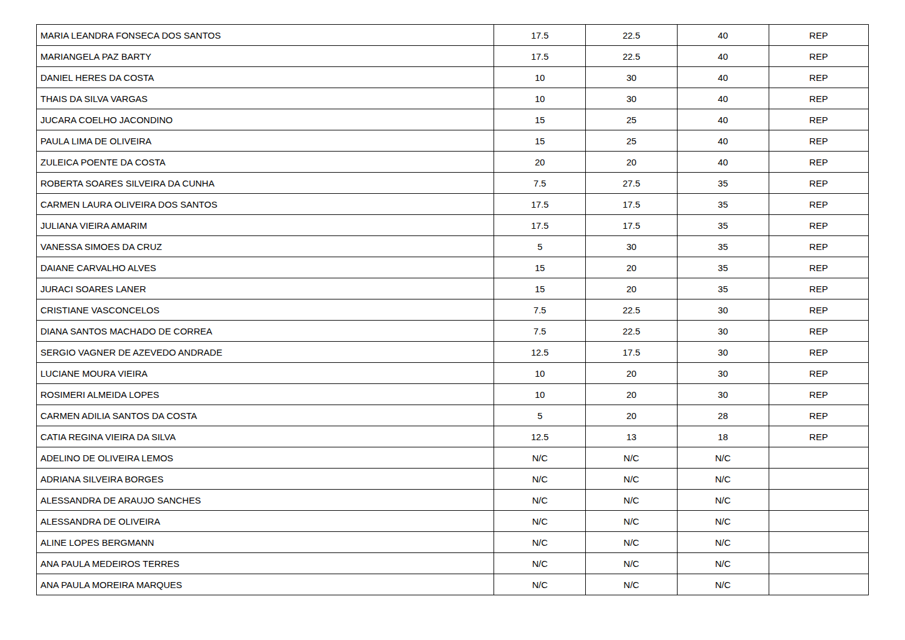| MARIA LEANDRA FONSECA DOS SANTOS | 17.5 | 22.5 | 40 | REP |
| MARIANGELA PAZ BARTY | 17.5 | 22.5 | 40 | REP |
| DANIEL HERES DA COSTA | 10 | 30 | 40 | REP |
| THAIS DA SILVA VARGAS | 10 | 30 | 40 | REP |
| JUCARA COELHO JACONDINO | 15 | 25 | 40 | REP |
| PAULA LIMA DE OLIVEIRA | 15 | 25 | 40 | REP |
| ZULEICA POENTE DA COSTA | 20 | 20 | 40 | REP |
| ROBERTA SOARES SILVEIRA DA CUNHA | 7.5 | 27.5 | 35 | REP |
| CARMEN LAURA OLIVEIRA DOS SANTOS | 17.5 | 17.5 | 35 | REP |
| JULIANA VIEIRA AMARIM | 17.5 | 17.5 | 35 | REP |
| VANESSA SIMOES DA CRUZ | 5 | 30 | 35 | REP |
| DAIANE CARVALHO ALVES | 15 | 20 | 35 | REP |
| JURACI SOARES LANER | 15 | 20 | 35 | REP |
| CRISTIANE VASCONCELOS | 7.5 | 22.5 | 30 | REP |
| DIANA SANTOS MACHADO DE CORREA | 7.5 | 22.5 | 30 | REP |
| SERGIO VAGNER DE AZEVEDO ANDRADE | 12.5 | 17.5 | 30 | REP |
| LUCIANE MOURA VIEIRA | 10 | 20 | 30 | REP |
| ROSIMERI ALMEIDA LOPES | 10 | 20 | 30 | REP |
| CARMEN ADILIA SANTOS DA COSTA | 5 | 20 | 28 | REP |
| CATIA REGINA VIEIRA DA SILVA | 12.5 | 13 | 18 | REP |
| ADELINO DE OLIVEIRA LEMOS | N/C | N/C | N/C | |
| ADRIANA SILVEIRA BORGES | N/C | N/C | N/C | |
| ALESSANDRA DE ARAUJO SANCHES | N/C | N/C | N/C | |
| ALESSANDRA DE OLIVEIRA | N/C | N/C | N/C | |
| ALINE LOPES BERGMANN | N/C | N/C | N/C | |
| ANA PAULA MEDEIROS TERRES | N/C | N/C | N/C | |
| ANA PAULA MOREIRA MARQUES | N/C | N/C | N/C | |